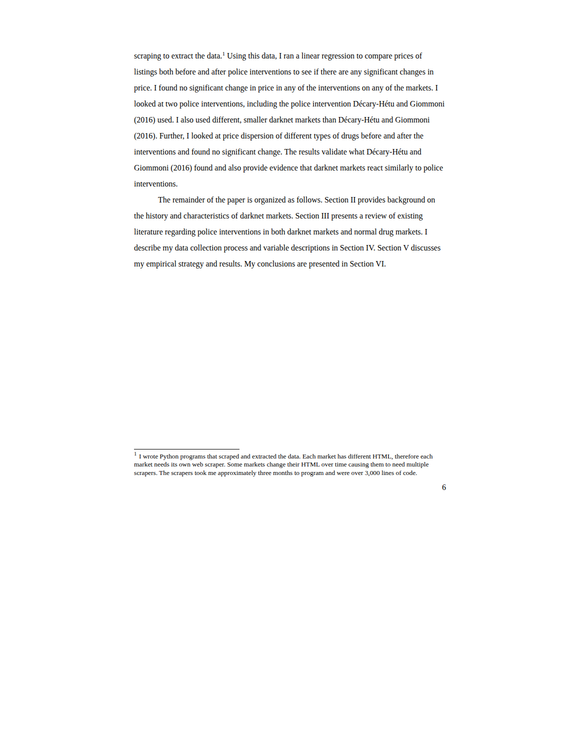scraping to extract the data.1 Using this data, I ran a linear regression to compare prices of listings both before and after police interventions to see if there are any significant changes in price. I found no significant change in price in any of the interventions on any of the markets. I looked at two police interventions, including the police intervention Décary-Hétu and Giommoni (2016) used. I also used different, smaller darknet markets than Décary-Hétu and Giommoni (2016). Further, I looked at price dispersion of different types of drugs before and after the interventions and found no significant change. The results validate what Décary-Hétu and Giommoni (2016) found and also provide evidence that darknet markets react similarly to police interventions.
The remainder of the paper is organized as follows. Section II provides background on the history and characteristics of darknet markets. Section III presents a review of existing literature regarding police interventions in both darknet markets and normal drug markets. I describe my data collection process and variable descriptions in Section IV. Section V discusses my empirical strategy and results. My conclusions are presented in Section VI.
1 I wrote Python programs that scraped and extracted the data. Each market has different HTML, therefore each market needs its own web scraper. Some markets change their HTML over time causing them to need multiple scrapers. The scrapers took me approximately three months to program and were over 3,000 lines of code.
6